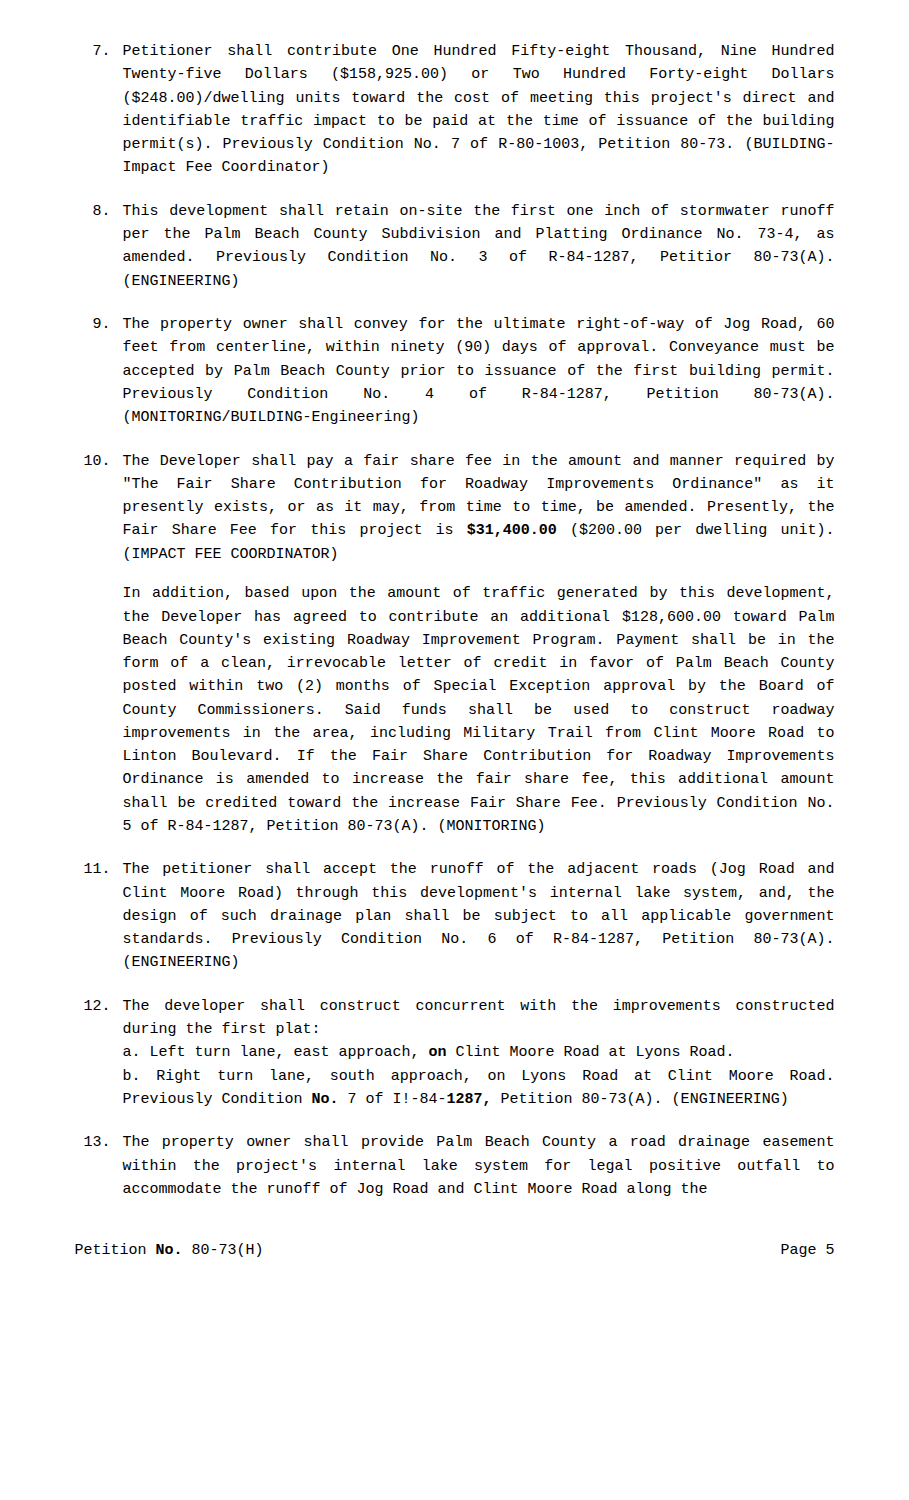7. Petitioner shall contribute One Hundred Fifty-eight Thousand, Nine Hundred Twenty-five Dollars ($158,925.00) or Two Hundred Forty-eight Dollars ($248.00)/dwelling units toward the cost of meeting this project's direct and identifiable traffic impact to be paid at the time of issuance of the building permit(s). Previously Condition No. 7 of R-80-1003, Petition 80-73. (BUILDING-Impact Fee Coordinator)
8. This development shall retain on-site the first one inch of stormwater runoff per the Palm Beach County Subdivision and Platting Ordinance No. 73-4, as amended. Previously Condition No. 3 of R-84-1287, Petitior 80-73(A). (ENGINEERING)
9. The property owner shall convey for the ultimate right-of-way of Jog Road, 60 feet from centerline, within ninety (90) days of approval. Conveyance must be accepted by Palm Beach County prior to issuance of the first building permit. Previously Condition No. 4 of R-84-1287, Petition 80-73(A). (MONITORING/BUILDING-Engineering)
10. The Developer shall pay a fair share fee in the amount and manner required by "The Fair Share Contribution for Roadway Improvements Ordinance" as it presently exists, or as it may, from time to time, be amended. Presently, the Fair Share Fee for this project is $31,400.00 ($200.00 per dwelling unit). (IMPACT FEE COORDINATOR)
In addition, based upon the amount of traffic generated by this development, the Developer has agreed to contribute an additional $128,600.00 toward Palm Beach County's existing Roadway Improvement Program. Payment shall be in the form of a clean, irrevocable letter of credit in favor of Palm Beach County posted within two (2) months of Special Exception approval by the Board of County Commissioners. Said funds shall be used to construct roadway improvements in the area, including Military Trail from Clint Moore Road to Linton Boulevard. If the Fair Share Contribution for Roadway Improvements Ordinance is amended to increase the fair share fee, this additional amount shall be credited toward the increase Fair Share Fee. Previously Condition No. 5 of R-84-1287, Petition 80-73(A). (MONITORING)
11. The petitioner shall accept the runoff of the adjacent roads (Jog Road and Clint Moore Road) through this development's internal lake system, and, the design of such drainage plan shall be subject to all applicable government standards. Previously Condition No. 6 of R-84-1287, Petition 80-73(A). (ENGINEERING)
12. The developer shall construct concurrent with the improvements constructed during the first plat:
a. Left turn lane, east approach, on Clint Moore Road at Lyons Road.
b. Right turn lane, south approach, on Lyons Road at Clint Moore Road. Previously Condition No. 7 of I!-84-1287, Petition 80-73(A). (ENGINEERING)
13. The property owner shall provide Palm Beach County a road drainage easement within the project's internal lake system for legal positive outfall to accommodate the runoff of Jog Road and Clint Moore Road along the
Petition No. 80-73(H) Page 5